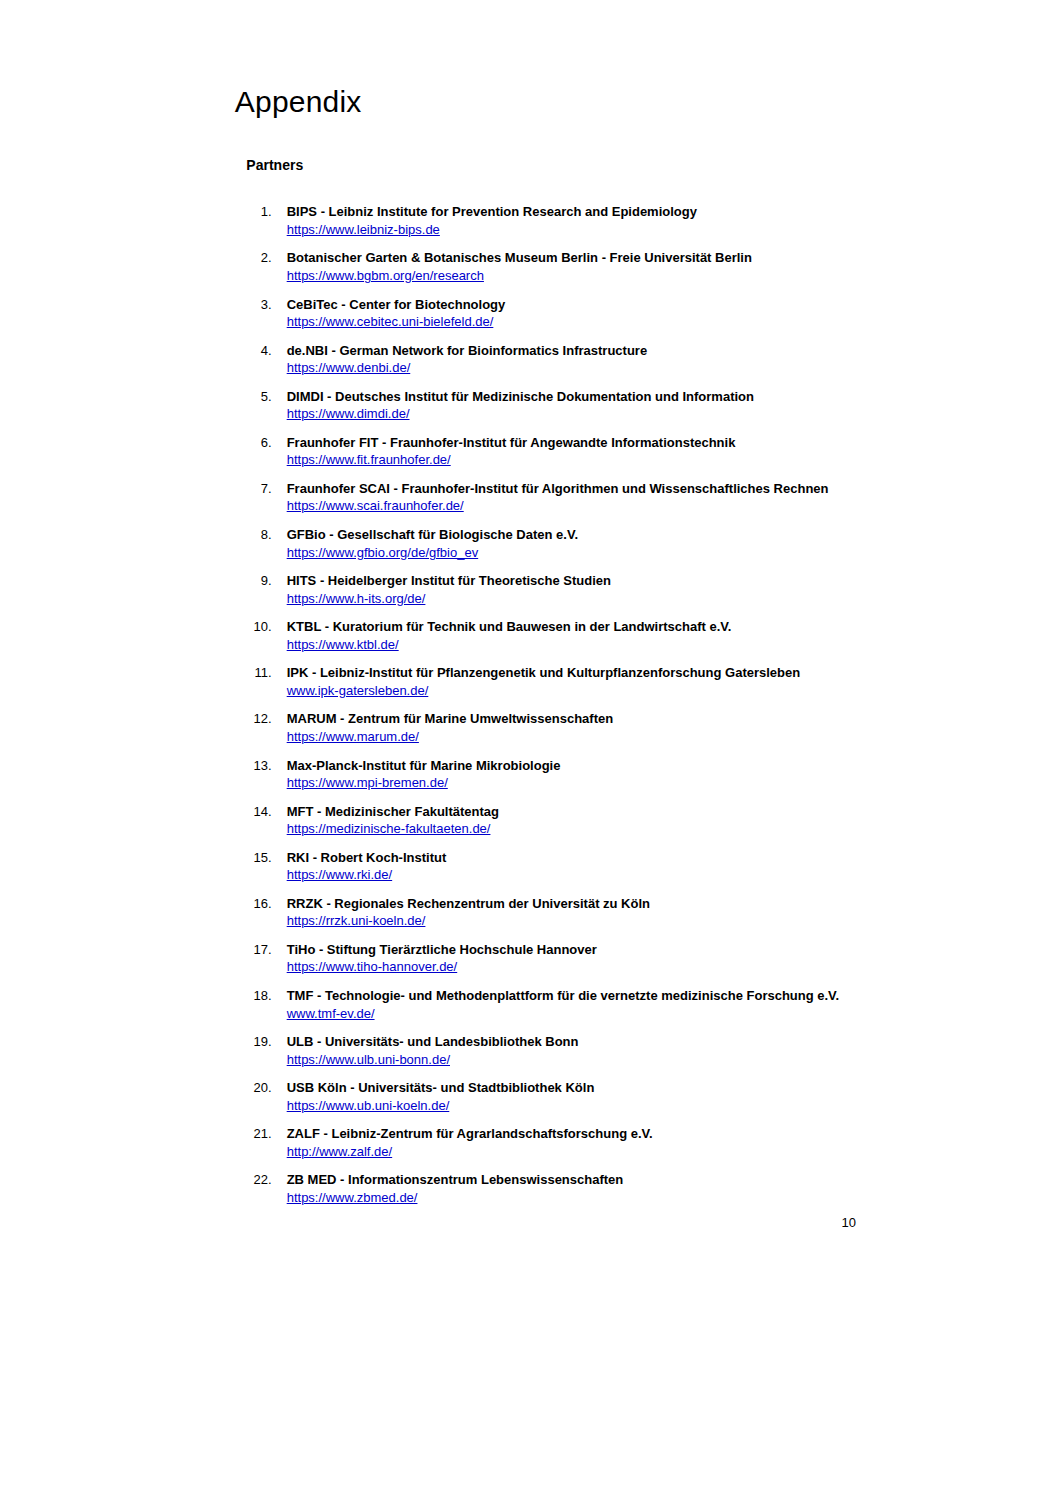Appendix
Partners
BIPS - Leibniz Institute for Prevention Research and Epidemiology https://www.leibniz-bips.de
Botanischer Garten & Botanisches Museum Berlin - Freie Universität Berlin https://www.bgbm.org/en/research
CeBiTec - Center for Biotechnology https://www.cebitec.uni-bielefeld.de/
de.NBI - German Network for Bioinformatics Infrastructure https://www.denbi.de/
DIMDI - Deutsches Institut für Medizinische Dokumentation und Information https://www.dimdi.de/
Fraunhofer FIT - Fraunhofer-Institut für Angewandte Informationstechnik https://www.fit.fraunhofer.de/
Fraunhofer SCAI - Fraunhofer-Institut für Algorithmen und Wissenschaftliches Rechnen https://www.scai.fraunhofer.de/
GFBio - Gesellschaft für Biologische Daten e.V. https://www.gfbio.org/de/gfbio_ev
HITS - Heidelberger Institut für Theoretische Studien https://www.h-its.org/de/
KTBL - Kuratorium für Technik und Bauwesen in der Landwirtschaft e.V. https://www.ktbl.de/
IPK - Leibniz-Institut für Pflanzengenetik und Kulturpflanzenforschung Gatersleben www.ipk-gatersleben.de/
MARUM - Zentrum für Marine Umweltwissenschaften https://www.marum.de/
Max-Planck-Institut für Marine Mikrobiologie https://www.mpi-bremen.de/
MFT - Medizinischer Fakultätentag https://medizinische-fakultaeten.de/
RKI - Robert Koch-Institut https://www.rki.de/
RRZK - Regionales Rechenzentrum der Universität zu Köln https://rrzk.uni-koeln.de/
TiHo - Stiftung Tierärztliche Hochschule Hannover https://www.tiho-hannover.de/
TMF - Technologie- und Methodenplattform für die vernetzte medizinische Forschung e.V. www.tmf-ev.de/
ULB - Universitäts- und Landesbibliothek Bonn https://www.ulb.uni-bonn.de/
USB Köln - Universitäts- und Stadtbibliothek Köln https://www.ub.uni-koeln.de/
ZALF - Leibniz-Zentrum für Agrarlandschaftsforschung e.V. http://www.zalf.de/
ZB MED - Informationszentrum Lebenswissenschaften https://www.zbmed.de/
10